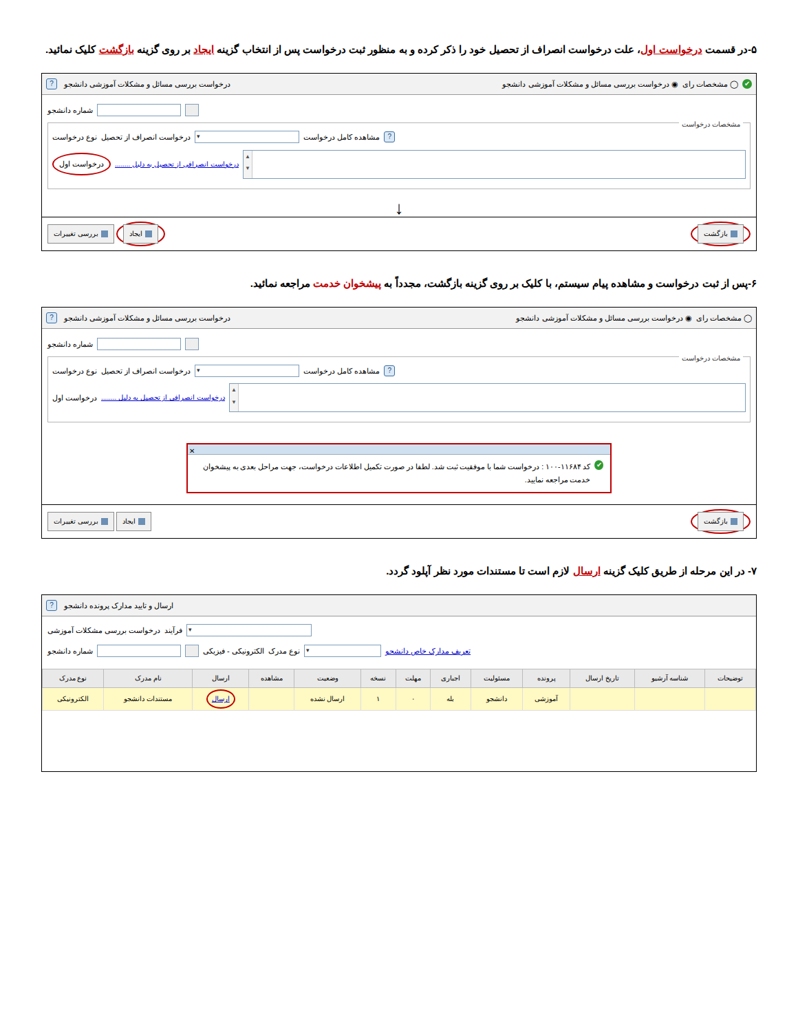۵-در قسمت درخواست اول، علت درخواست انصراف از تحصیل خود را ذکر کرده و به منظور ثبت درخواست پس از انتخاب گزینه ایجاد بر روی گزینه بازگشت کلیک نمائید.
✔ ◯ مشخصات رای ◉ درخواست بررسی مسائل و مشکلات آموزشی دانشجو
درخواست بررسی مسائل و مشکلات آموزشی دانشجو ?
شماره دانشجو
مشخصات درخواست
? مشاهده کامل درخواست درخواست انصراف از تحصیل نوع درخواست
▲
▼ درخواست انصرافی از تحصیل به دلیل ........ درخواست اول
↓
بازگشت ایجاد بررسی تغییرات
۶-پس از ثبت درخواست و مشاهده پیام سیستم، با کلیک بر روی گزینه بازگشت، مجدداً به پیشخوان خدمت مراجعه نمائید.
◯ مشخصات رای ◉ درخواست بررسی مسائل و مشکلات آموزشی دانشجو
درخواست بررسی مسائل و مشکلات آموزشی دانشجو ?
شماره دانشجو
مشخصات درخواست
? مشاهده کامل درخواست درخواست انصراف از تحصیل نوع درخواست
▲
▼ درخواست انصرافی از تحصیل به دلیل ........ درخواست اول
✕
✔ کد ۱۱۶۸۴-۱۰۰ : درخواست شما با موفقیت ثبت شد. لطفا در صورت تکمیل اطلاعات درخواست، جهت مراحل بعدی به پیشخوان خدمت مراجعه نمایید.
بازگشت ایجاد بررسی تغییرات
۷- در این مرحله از طریق کلیک گزینه ارسال لازم است تا مستندات مورد نظر آپلود گردد.
ارسال و تایید مدارک پرونده دانشجو ?
فرآیند درخواست بررسی مشکلات آموزشی
تعریف مدارک خاص دانشجو نوع مدرک الکترونیکی - فیزیکی شماره دانشجو
| توضیحات | شناسه آرشیو | تاریخ ارسال | پرونده | مسئولیت | اجباری | مهلت | نسخه | وضعیت | مشاهده | ارسال | نام مدرک | نوع مدرک |
| --- | --- | --- | --- | --- | --- | --- | --- | --- | --- | --- | --- | --- |
| | | | آموزشی | دانشجو | بله | ۰ | ۱ | ارسال نشده | | ارسال | مستندات دانشجو | الکترونیکی |